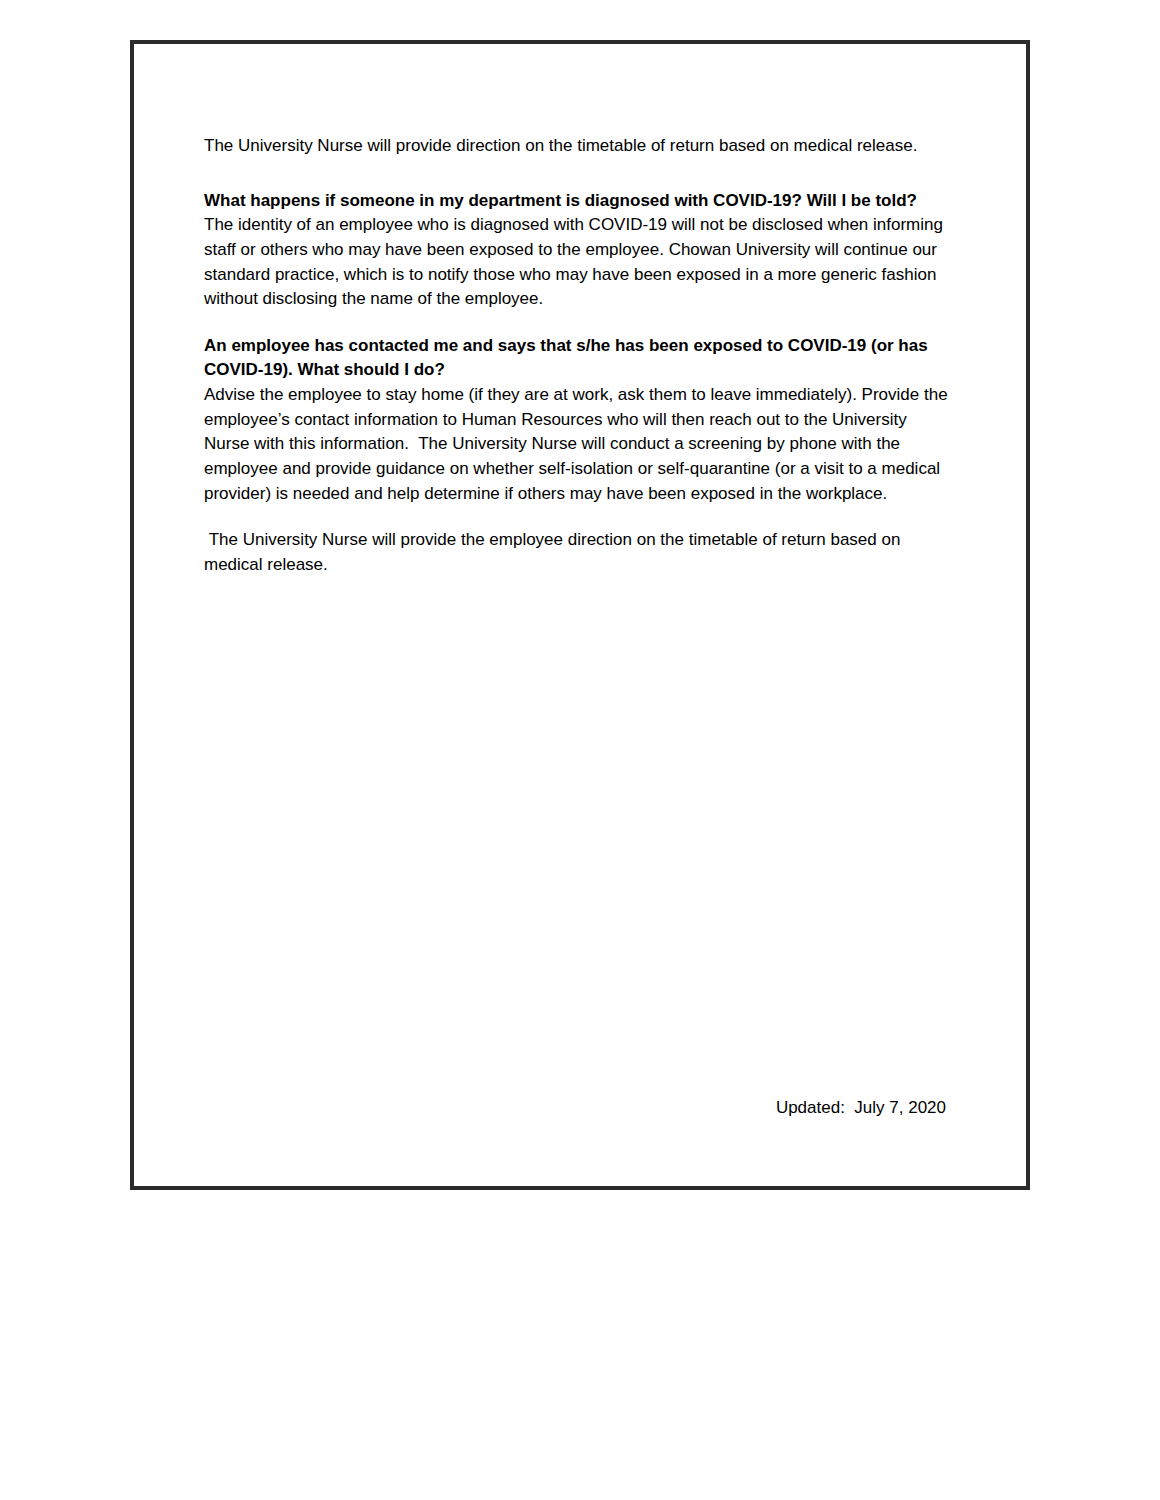The University Nurse will provide direction on the timetable of return based on medical release.
What happens if someone in my department is diagnosed with COVID-19? Will I be told?
The identity of an employee who is diagnosed with COVID-19 will not be disclosed when informing staff or others who may have been exposed to the employee. Chowan University will continue our standard practice, which is to notify those who may have been exposed in a more generic fashion without disclosing the name of the employee.
An employee has contacted me and says that s/he has been exposed to COVID-19 (or has COVID-19). What should I do?
Advise the employee to stay home (if they are at work, ask them to leave immediately). Provide the employee’s contact information to Human Resources who will then reach out to the University Nurse with this information. The University Nurse will conduct a screening by phone with the employee and provide guidance on whether self-isolation or self-quarantine (or a visit to a medical provider) is needed and help determine if others may have been exposed in the workplace.
The University Nurse will provide the employee direction on the timetable of return based on medical release.
Updated: July 7, 2020